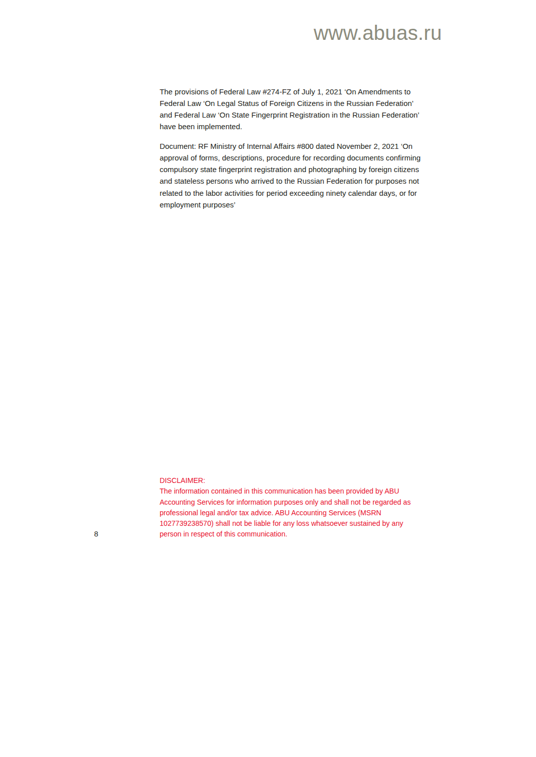www.abuas.ru
The provisions of Federal Law #274-FZ of July 1, 2021 ‘On Amendments to Federal Law ‘On Legal Status of Foreign Citizens in the Russian Federation’ and Federal Law ‘On State Fingerprint Registration in the Russian Federation’ have been implemented.
Document: RF Ministry of Internal Affairs #800 dated November 2, 2021 ‘On approval of forms, descriptions, procedure for recording documents confirming compulsory state fingerprint registration and photographing by foreign citizens and stateless persons who arrived to the Russian Federation for purposes not related to the labor activities for period exceeding ninety calendar days, or for employment purposes’
DISCLAIMER: The information contained in this communication has been provided by ABU Accounting Services for information purposes only and shall not be regarded as professional legal and/or tax advice. ABU Accounting Services (MSRN 1027739238570) shall not be liable for any loss whatsoever sustained by any person in respect of this communication.
8